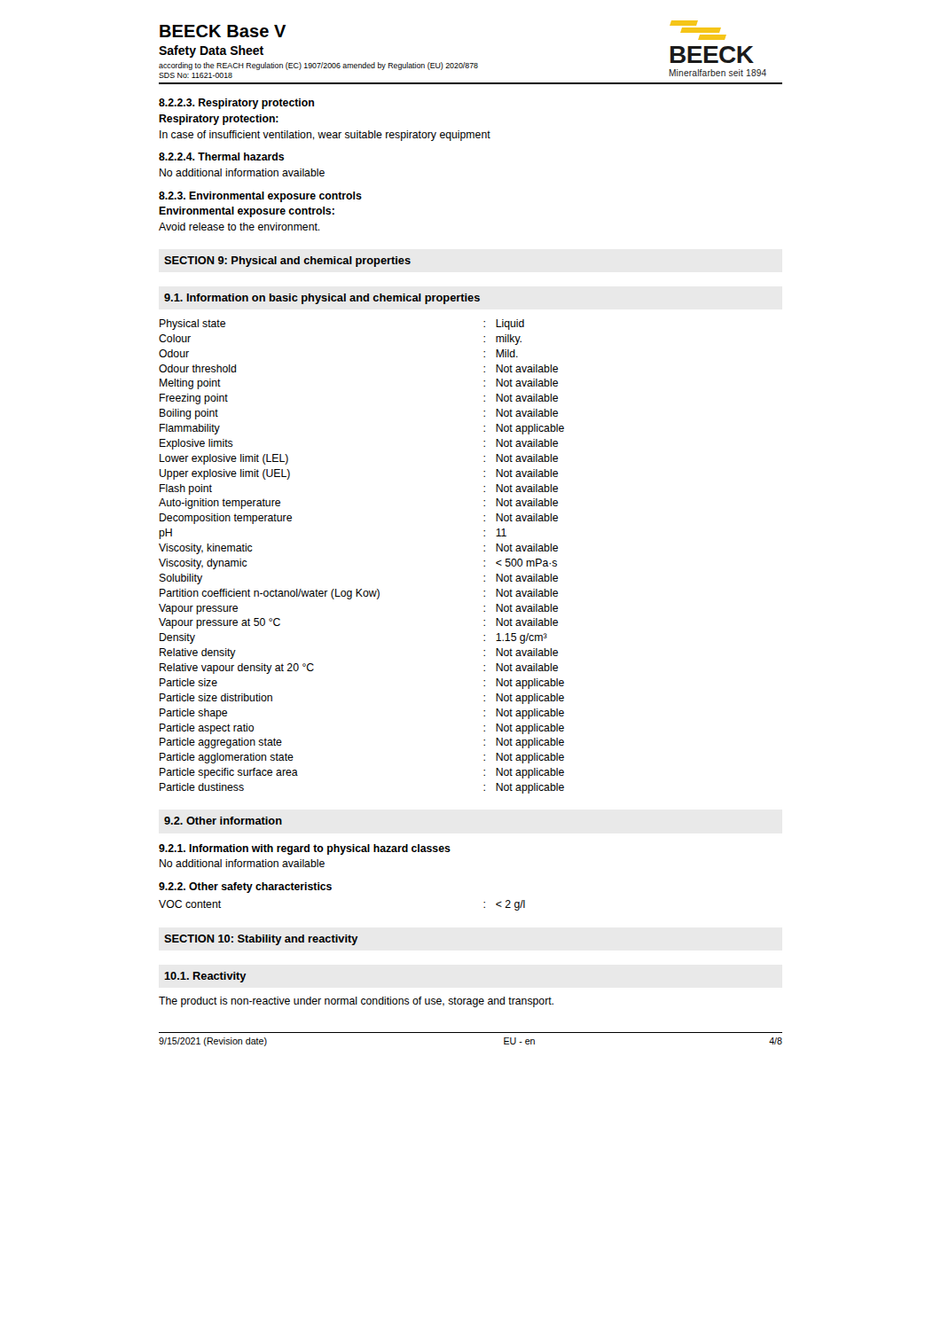BEECK
Mineralfarben seit 1894
BEECK Base V
Safety Data Sheet
according to the REACH Regulation (EC) 1907/2006 amended by Regulation (EU) 2020/878
SDS No: 11621-0018
8.2.2.3. Respiratory protection
Respiratory protection:
In case of insufficient ventilation, wear suitable respiratory equipment
8.2.2.4. Thermal hazards
No additional information available
8.2.3. Environmental exposure controls
Environmental exposure controls:
Avoid release to the environment.
SECTION 9: Physical and chemical properties
9.1. Information on basic physical and chemical properties
| Physical state | : | Liquid |
| Colour | : | milky. |
| Odour | : | Mild. |
| Odour threshold | : | Not available |
| Melting point | : | Not available |
| Freezing point | : | Not available |
| Boiling point | : | Not available |
| Flammability | : | Not applicable |
| Explosive limits | : | Not available |
| Lower explosive limit (LEL) | : | Not available |
| Upper explosive limit (UEL) | : | Not available |
| Flash point | : | Not available |
| Auto-ignition temperature | : | Not available |
| Decomposition temperature | : | Not available |
| pH | : | 11 |
| Viscosity, kinematic | : | Not available |
| Viscosity, dynamic | : | < 500 mPa·s |
| Solubility | : | Not available |
| Partition coefficient n-octanol/water (Log Kow) | : | Not available |
| Vapour pressure | : | Not available |
| Vapour pressure at 50 °C | : | Not available |
| Density | : | 1.15 g/cm³ |
| Relative density | : | Not available |
| Relative vapour density at 20 °C | : | Not available |
| Particle size | : | Not applicable |
| Particle size distribution | : | Not applicable |
| Particle shape | : | Not applicable |
| Particle aspect ratio | : | Not applicable |
| Particle aggregation state | : | Not applicable |
| Particle agglomeration state | : | Not applicable |
| Particle specific surface area | : | Not applicable |
| Particle dustiness | : | Not applicable |
9.2. Other information
9.2.1. Information with regard to physical hazard classes
No additional information available
9.2.2. Other safety characteristics
| VOC content | : | < 2 g/l |
SECTION 10: Stability and reactivity
10.1. Reactivity
The product is non-reactive under normal conditions of use, storage and transport.
9/15/2021 (Revision date)
EU - en
4/8